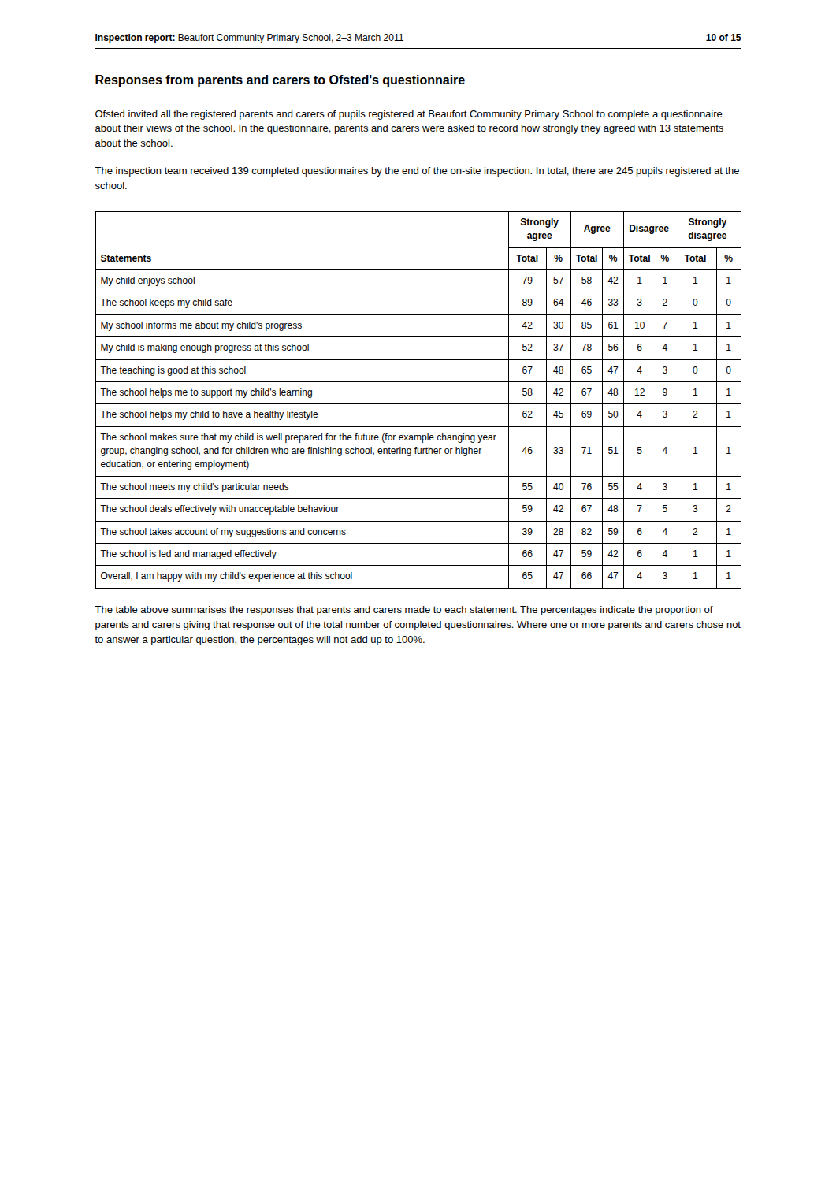Inspection report: Beaufort Community Primary School, 2–3 March 2011
10 of 15
Responses from parents and carers to Ofsted's questionnaire
Ofsted invited all the registered parents and carers of pupils registered at Beaufort Community Primary School to complete a questionnaire about their views of the school. In the questionnaire, parents and carers were asked to record how strongly they agreed with 13 statements about the school.
The inspection team received 139 completed questionnaires by the end of the on-site inspection. In total, there are 245 pupils registered at the school.
| Statements | Strongly agree | Agree | Disagree | Strongly disagree |
| --- | --- | --- | --- | --- |
| Total | % | Total | % | Total | % | Total | % |
| My child enjoys school | 79 | 57 | 58 | 42 | 1 | 1 | 1 | 1 |
| The school keeps my child safe | 89 | 64 | 46 | 33 | 3 | 2 | 0 | 0 |
| My school informs me about my child's progress | 42 | 30 | 85 | 61 | 10 | 7 | 1 | 1 |
| My child is making enough progress at this school | 52 | 37 | 78 | 56 | 6 | 4 | 1 | 1 |
| The teaching is good at this school | 67 | 48 | 65 | 47 | 4 | 3 | 0 | 0 |
| The school helps me to support my child's learning | 58 | 42 | 67 | 48 | 12 | 9 | 1 | 1 |
| The school helps my child to have a healthy lifestyle | 62 | 45 | 69 | 50 | 4 | 3 | 2 | 1 |
| The school makes sure that my child is well prepared for the future (for example changing year group, changing school, and for children who are finishing school, entering further or higher education, or entering employment) | 46 | 33 | 71 | 51 | 5 | 4 | 1 | 1 |
| The school meets my child's particular needs | 55 | 40 | 76 | 55 | 4 | 3 | 1 | 1 |
| The school deals effectively with unacceptable behaviour | 59 | 42 | 67 | 48 | 7 | 5 | 3 | 2 |
| The school takes account of my suggestions and concerns | 39 | 28 | 82 | 59 | 6 | 4 | 2 | 1 |
| The school is led and managed effectively | 66 | 47 | 59 | 42 | 6 | 4 | 1 | 1 |
| Overall, I am happy with my child's experience at this school | 65 | 47 | 66 | 47 | 4 | 3 | 1 | 1 |
The table above summarises the responses that parents and carers made to each statement. The percentages indicate the proportion of parents and carers giving that response out of the total number of completed questionnaires. Where one or more parents and carers chose not to answer a particular question, the percentages will not add up to 100%.